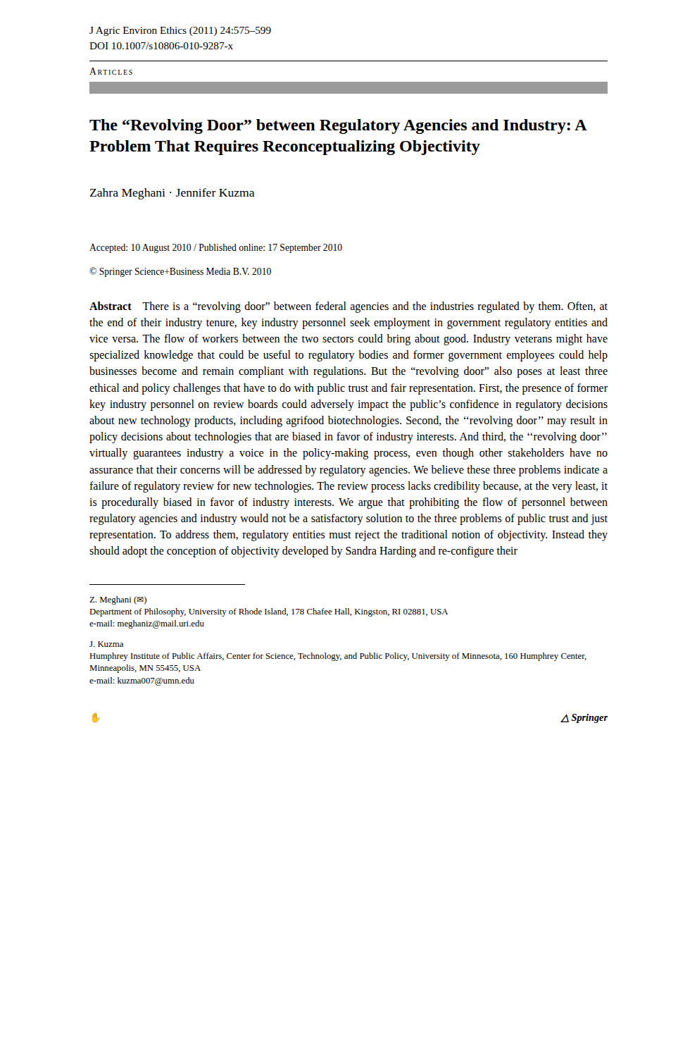J Agric Environ Ethics (2011) 24:575–599 DOI 10.1007/s10806-010-9287-x
Articles
The “Revolving Door” between Regulatory Agencies and Industry: A Problem That Requires Reconceptualizing Objectivity
Zahra Meghani · Jennifer Kuzma
Accepted: 10 August 2010 / Published online: 17 September 2010
© Springer Science+Business Media B.V. 2010
Abstract There is a “revolving door” between federal agencies and the industries regulated by them. Often, at the end of their industry tenure, key industry personnel seek employment in government regulatory entities and vice versa. The flow of workers between the two sectors could bring about good. Industry veterans might have specialized knowledge that could be useful to regulatory bodies and former government employees could help businesses become and remain compliant with regulations. But the “revolving door” also poses at least three ethical and policy challenges that have to do with public trust and fair representation. First, the presence of former key industry personnel on review boards could adversely impact the public’s confidence in regulatory decisions about new technology products, including agrifood biotechnologies. Second, the ‘‘revolving door’’ may result in policy decisions about technologies that are biased in favor of industry interests. And third, the ‘‘revolving door’’ virtually guarantees industry a voice in the policy-making process, even though other stakeholders have no assurance that their concerns will be addressed by regulatory agencies. We believe these three problems indicate a failure of regulatory review for new technologies. The review process lacks credibility because, at the very least, it is procedurally biased in favor of industry interests. We argue that prohibiting the flow of personnel between regulatory agencies and industry would not be a satisfactory solution to the three problems of public trust and just representation. To address them, regulatory entities must reject the traditional notion of objectivity. Instead they should adopt the conception of objectivity developed by Sandra Harding and re-configure their
Z. Meghani (✉)
Department of Philosophy, University of Rhode Island, 178 Chafee Hall, Kingston, RI 02881, USA
e-mail: meghaniz@mail.uri.edu
J. Kuzma
Humphrey Institute of Public Affairs, Center for Science, Technology, and Public Policy, University of Minnesota, 160 Humphrey Center, Minneapolis, MN 55455, USA
e-mail: kuzma007@umn.edu
✋ △ Springer